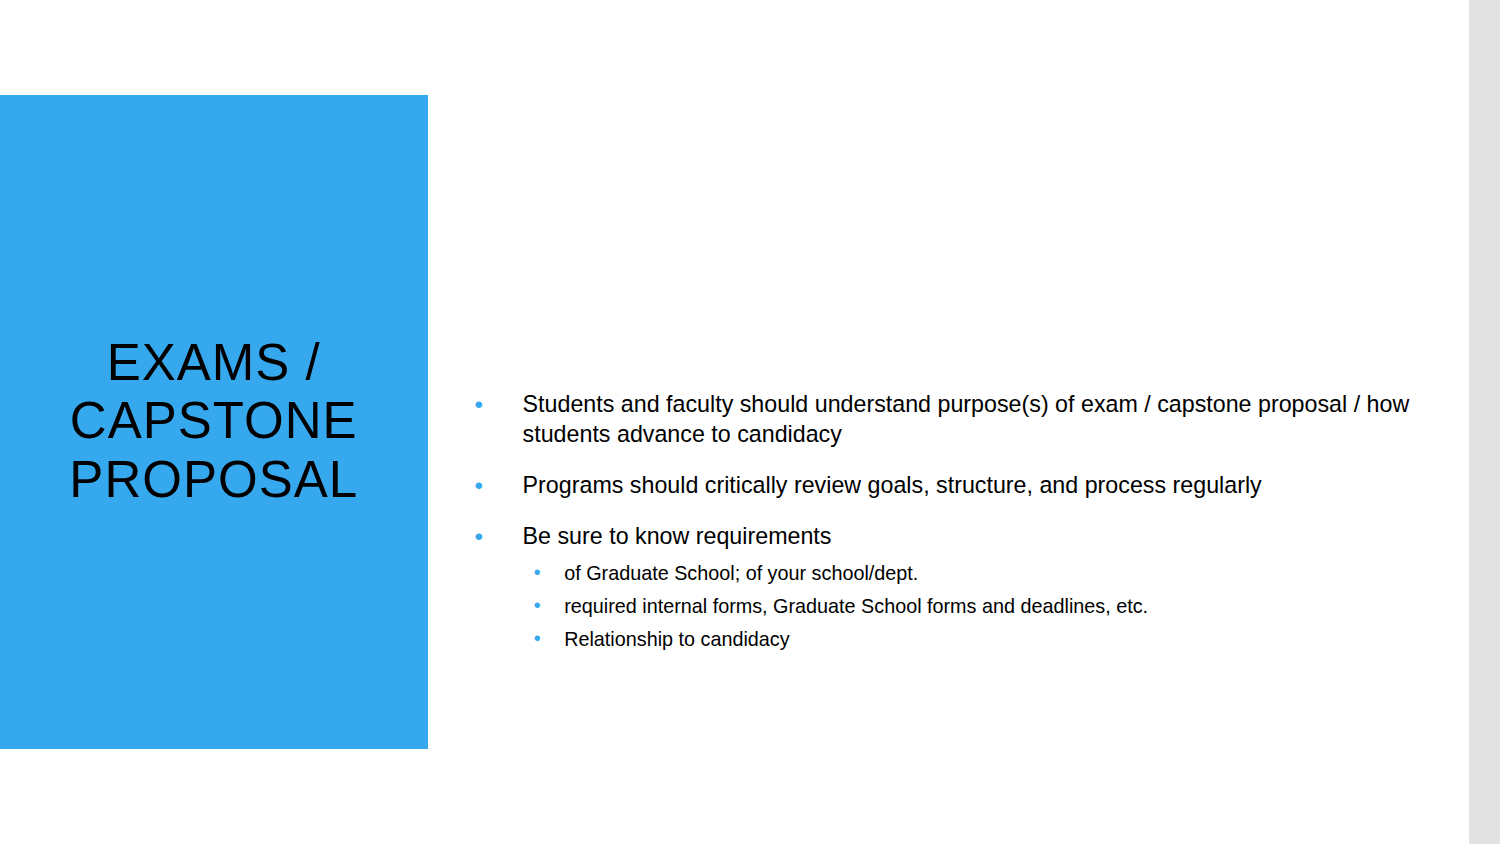Exams /
Capstone
Proposal
Students and faculty should understand purpose(s) of exam / capstone proposal / how students advance to candidacy
Programs should critically review goals, structure, and process regularly
Be sure to know requirements
of Graduate School; of your school/dept.
required internal forms, Graduate School forms and deadlines, etc.
Relationship to candidacy